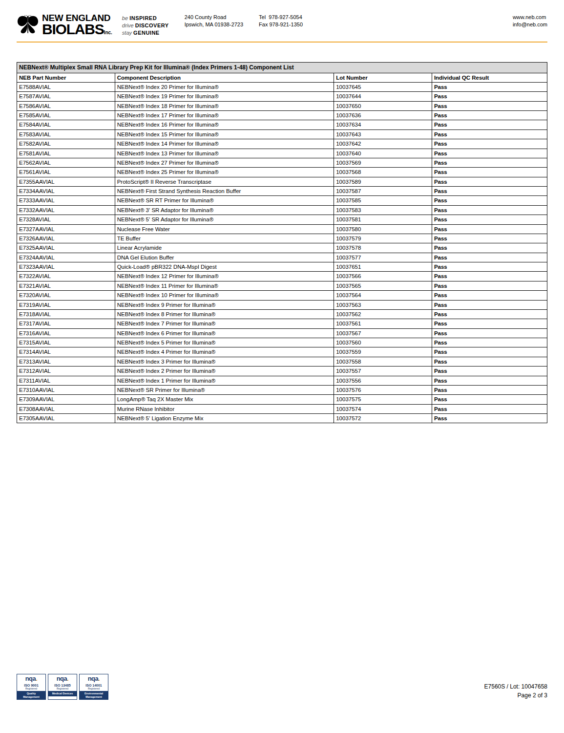NEW ENGLAND
BIOLABSInc.
be INSPIRED
drive DISCOVERY
stay GENUINE
240 County Road
Ipswich, MA 01938-2723
Tel 978-927-5054
Fax 978-921-1350
www.neb.com
info@neb.com
| NEBNext® Multiplex Small RNA Library Prep Kit for Illumina® (Index Primers 1-48) Component List |
| --- |
| NEB Part Number | Component Description | Lot Number | Individual QC Result |
| E7588AVIAL | NEBNext® Index 20 Primer for Illumina® | 10037645 | Pass |
| E7587AVIAL | NEBNext® Index 19 Primer for Illumina® | 10037644 | Pass |
| E7586AVIAL | NEBNext® Index 18 Primer for Illumina® | 10037650 | Pass |
| E7585AVIAL | NEBNext® Index 17 Primer for Illumina® | 10037636 | Pass |
| E7584AVIAL | NEBNext® Index 16 Primer for Illumina® | 10037634 | Pass |
| E7583AVIAL | NEBNext® Index 15 Primer for Illumina® | 10037643 | Pass |
| E7582AVIAL | NEBNext® Index 14 Primer for Illumina® | 10037642 | Pass |
| E7581AVIAL | NEBNext® Index 13 Primer for Illumina® | 10037640 | Pass |
| E7562AVIAL | NEBNext® Index 27 Primer for Illumina® | 10037569 | Pass |
| E7561AVIAL | NEBNext® Index 25 Primer for Illumina® | 10037568 | Pass |
| E7355AAVIAL | ProtoScript® II Reverse Transcriptase | 10037589 | Pass |
| E7334AAVIAL | NEBNext® First Strand Synthesis Reaction Buffer | 10037587 | Pass |
| E7333AAVIAL | NEBNext® SR RT Primer for Illumina® | 10037585 | Pass |
| E7332AAVIAL | NEBNext® 3' SR Adaptor for Illumina® | 10037583 | Pass |
| E7328AVIAL | NEBNext® 5' SR Adaptor for Illumina® | 10037581 | Pass |
| E7327AAVIAL | Nuclease Free Water | 10037580 | Pass |
| E7326AAVIAL | TE Buffer | 10037579 | Pass |
| E7325AAVIAL | Linear Acrylamide | 10037578 | Pass |
| E7324AAVIAL | DNA Gel Elution Buffer | 10037577 | Pass |
| E7323AAVIAL | Quick-Load® pBR322 DNA-MspI Digest | 10037651 | Pass |
| E7322AVIAL | NEBNext® Index 12 Primer for Illumina® | 10037566 | Pass |
| E7321AVIAL | NEBNext® Index 11 Primer for Illumina® | 10037565 | Pass |
| E7320AVIAL | NEBNext® Index 10 Primer for Illumina® | 10037564 | Pass |
| E7319AVIAL | NEBNext® Index 9 Primer for Illumina® | 10037563 | Pass |
| E7318AVIAL | NEBNext® Index 8 Primer for Illumina® | 10037562 | Pass |
| E7317AVIAL | NEBNext® Index 7 Primer for Illumina® | 10037561 | Pass |
| E7316AVIAL | NEBNext® Index 6 Primer for Illumina® | 10037567 | Pass |
| E7315AVIAL | NEBNext® Index 5 Primer for Illumina® | 10037560 | Pass |
| E7314AVIAL | NEBNext® Index 4 Primer for Illumina® | 10037559 | Pass |
| E7313AVIAL | NEBNext® Index 3 Primer for Illumina® | 10037558 | Pass |
| E7312AVIAL | NEBNext® Index 2 Primer for Illumina® | 10037557 | Pass |
| E7311AVIAL | NEBNext® Index 1 Primer for Illumina® | 10037556 | Pass |
| E7310AAVIAL | NEBNext® SR Primer for Illumina® | 10037576 | Pass |
| E7309AAVIAL | LongAmp® Taq 2X Master Mix | 10037575 | Pass |
| E7308AAVIAL | Murine RNase Inhibitor | 10037574 | Pass |
| E7305AAVIAL | NEBNext® 5' Ligation Enzyme Mix | 10037572 | Pass |
nqa.
ISO 9001
Registered
Quality
Management
nqa.
ISO 13485
Registered
Medical Devices
nqa.
ISO 14001
Registered
Environmental
Management
E7560S / Lot: 10047658
Page 2 of 3